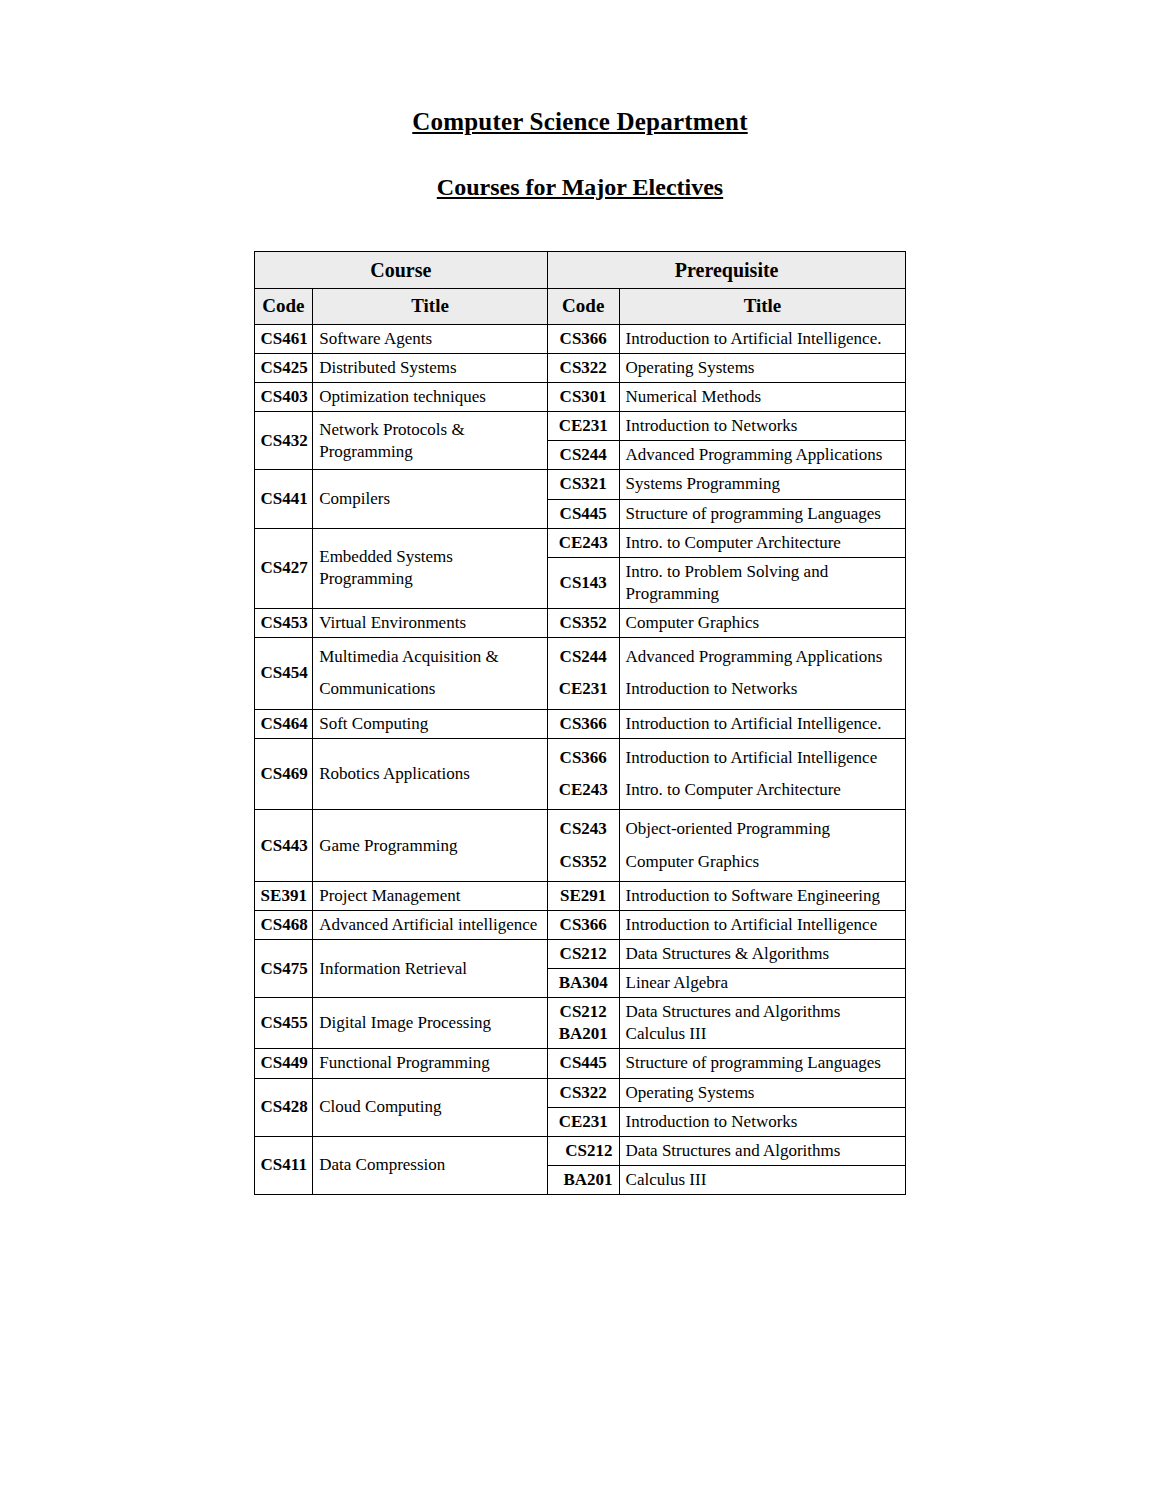Computer Science Department
Courses for Major Electives
| Course | Prerequisite |
| --- | --- |
| Code | Title | Code | Title |
| CS461 | Software Agents | CS366 | Introduction to Artificial Intelligence. |
| CS425 | Distributed Systems | CS322 | Operating Systems |
| CS403 | Optimization techniques | CS301 | Numerical Methods |
| CS432 | Network Protocols & Programming | CE231 | Introduction to Networks |
| CS244 | Advanced Programming Applications |
| CS441 | Compilers | CS321 | Systems Programming |
| CS445 | Structure of programming Languages |
| CS427 | Embedded Systems Programming | CE243 | Intro. to Computer Architecture |
| CS143 | Intro. to Problem Solving and Programming |
| CS453 | Virtual Environments | CS352 | Computer Graphics |
| CS454 | Multimedia Acquisition & Communications | CS244 CE231 | Advanced Programming Applications Introduction to Networks |
| CS464 | Soft Computing | CS366 | Introduction to Artificial Intelligence. |
| CS469 | Robotics Applications | CS366 CE243 | Introduction to Artificial Intelligence Intro. to Computer Architecture |
| CS443 | Game Programming | CS243 CS352 | Object-oriented Programming Computer Graphics |
| SE391 | Project Management | SE291 | Introduction to Software Engineering |
| CS468 | Advanced Artificial intelligence | CS366 | Introduction to Artificial Intelligence |
| CS475 | Information Retrieval | CS212 | Data Structures & Algorithms |
| BA304 | Linear Algebra |
| CS455 | Digital Image Processing | CS212 BA201 | Data Structures and Algorithms Calculus III |
| CS449 | Functional Programming | CS445 | Structure of programming Languages |
| CS428 | Cloud Computing | CS322 | Operating Systems |
| CE231 | Introduction to Networks |
| CS411 | Data Compression | CS212 | Data Structures and Algorithms |
| BA201 | Calculus III |